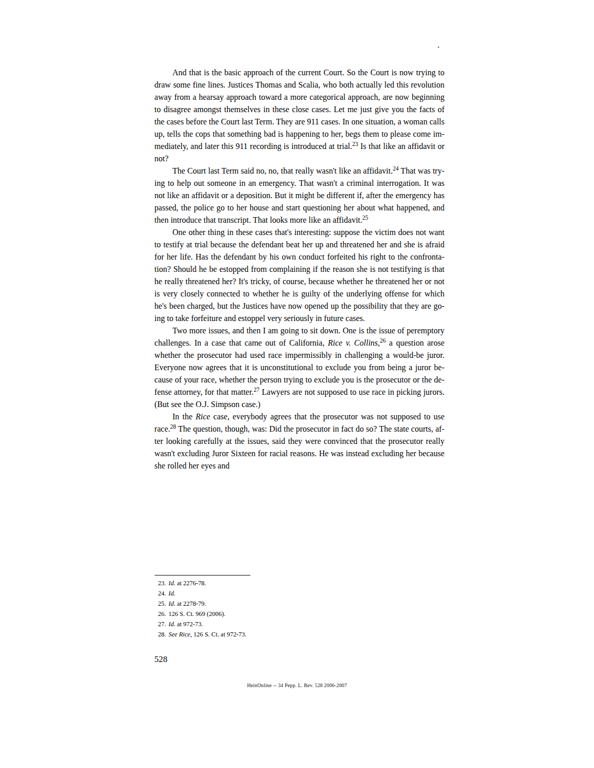.
And that is the basic approach of the current Court. So the Court is now trying to draw some fine lines. Justices Thomas and Scalia, who both actually led this revolution away from a hearsay approach toward a more categorical approach, are now beginning to disagree amongst themselves in these close cases. Let me just give you the facts of the cases before the Court last Term. They are 911 cases. In one situation, a woman calls up, tells the cops that something bad is happening to her, begs them to please come immediately, and later this 911 recording is introduced at trial.23 Is that like an affidavit or not?
The Court last Term said no, no, that really wasn't like an affidavit.24 That was trying to help out someone in an emergency. That wasn't a criminal interrogation. It was not like an affidavit or a deposition. But it might be different if, after the emergency has passed, the police go to her house and start questioning her about what happened, and then introduce that transcript. That looks more like an affidavit.25
One other thing in these cases that's interesting: suppose the victim does not want to testify at trial because the defendant beat her up and threatened her and she is afraid for her life. Has the defendant by his own conduct forfeited his right to the confrontation? Should he be estopped from complaining if the reason she is not testifying is that he really threatened her? It's tricky, of course, because whether he threatened her or not is very closely connected to whether he is guilty of the underlying offense for which he's been charged, but the Justices have now opened up the possibility that they are going to take forfeiture and estoppel very seriously in future cases.
Two more issues, and then I am going to sit down. One is the issue of peremptory challenges. In a case that came out of California, Rice v. Collins,26 a question arose whether the prosecutor had used race impermissibly in challenging a would-be juror. Everyone now agrees that it is unconstitutional to exclude you from being a juror because of your race, whether the person trying to exclude you is the prosecutor or the defense attorney, for that matter.27 Lawyers are not supposed to use race in picking jurors. (But see the O.J. Simpson case.)
In the Rice case, everybody agrees that the prosecutor was not supposed to use race.28 The question, though, was: Did the prosecutor in fact do so? The state courts, after looking carefully at the issues, said they were convinced that the prosecutor really wasn't excluding Juror Sixteen for racial reasons. He was instead excluding her because she rolled her eyes and
23. Id. at 2276-78.
24. Id.
25. Id. at 2278-79.
26. 126 S. Ct. 969 (2006).
27. Id. at 972-73.
28. See Rice, 126 S. Ct. at 972-73.
528
HeinOnline -- 34 Pepp. L. Rev. 528 2006-2007